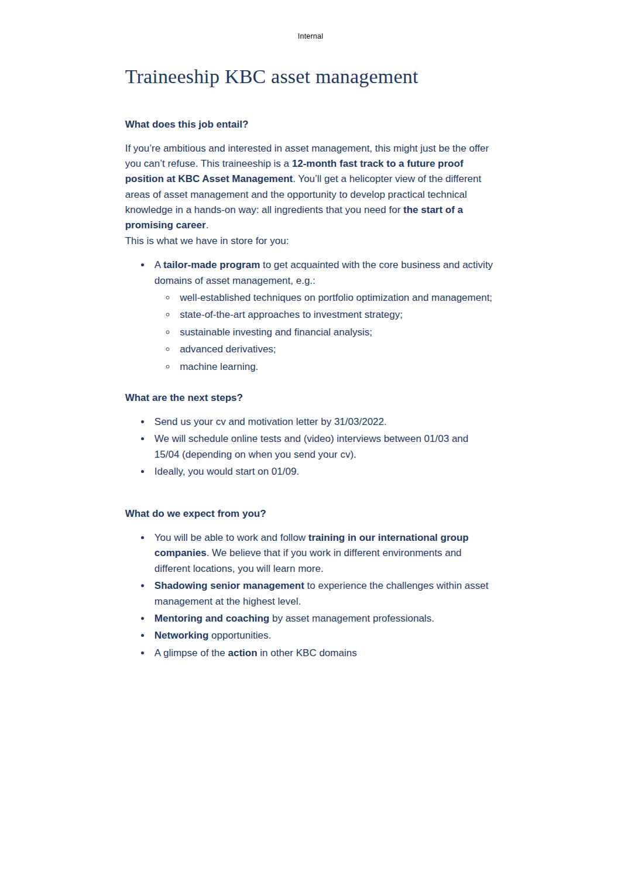Internal
Traineeship KBC asset management
What does this job entail?
If you’re ambitious and interested in asset management, this might just be the offer you can’t refuse. This traineeship is a 12-month fast track to a future proof position at KBC Asset Management. You’ll get a helicopter view of the different areas of asset management and the opportunity to develop practical technical knowledge in a hands-on way: all ingredients that you need for the start of a promising career.
This is what we have in store for you:
A tailor-made program to get acquainted with the core business and activity domains of asset management, e.g.:
well-established techniques on portfolio optimization and management;
state-of-the-art approaches to investment strategy;
sustainable investing and financial analysis;
advanced derivatives;
machine learning.
What are the next steps?
Send us your cv and motivation letter by 31/03/2022.
We will schedule online tests and (video) interviews between 01/03 and 15/04 (depending on when you send your cv).
Ideally, you would start on 01/09.
What do we expect from you?
You will be able to work and follow training in our international group companies. We believe that if you work in different environments and different locations, you will learn more.
Shadowing senior management to experience the challenges within asset management at the highest level.
Mentoring and coaching by asset management professionals.
Networking opportunities.
A glimpse of the action in other KBC domains